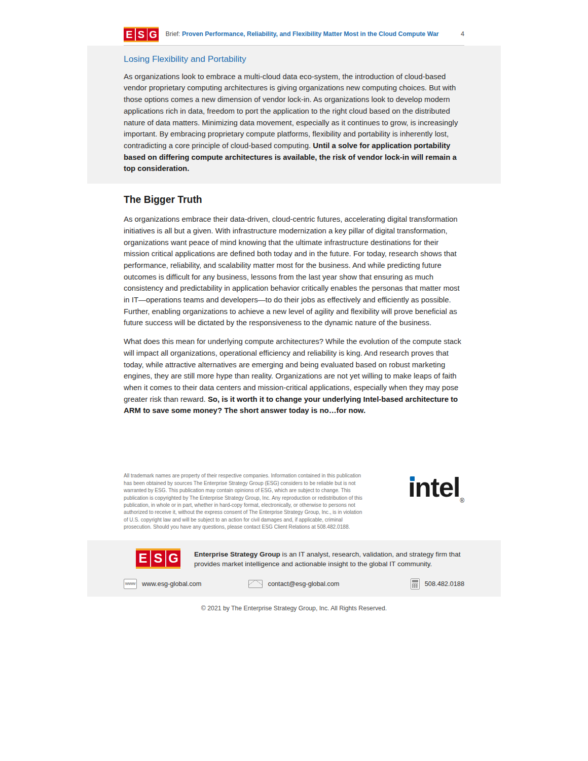ESG
Brief: Proven Performance, Reliability, and Flexibility Matter Most in the Cloud Compute War
4
Losing Flexibility and Portability
As organizations look to embrace a multi-cloud data eco-system, the introduction of cloud-based vendor proprietary computing architectures is giving organizations new computing choices. But with those options comes a new dimension of vendor lock-in. As organizations look to develop modern applications rich in data, freedom to port the application to the right cloud based on the distributed nature of data matters. Minimizing data movement, especially as it continues to grow, is increasingly important. By embracing proprietary compute platforms, flexibility and portability is inherently lost, contradicting a core principle of cloud-based computing. Until a solve for application portability based on differing compute architectures is available, the risk of vendor lock-in will remain a top consideration.
The Bigger Truth
As organizations embrace their data-driven, cloud-centric futures, accelerating digital transformation initiatives is all but a given. With infrastructure modernization a key pillar of digital transformation, organizations want peace of mind knowing that the ultimate infrastructure destinations for their mission critical applications are defined both today and in the future. For today, research shows that performance, reliability, and scalability matter most for the business. And while predicting future outcomes is difficult for any business, lessons from the last year show that ensuring as much consistency and predictability in application behavior critically enables the personas that matter most in IT—operations teams and developers—to do their jobs as effectively and efficiently as possible. Further, enabling organizations to achieve a new level of agility and flexibility will prove beneficial as future success will be dictated by the responsiveness to the dynamic nature of the business.
What does this mean for underlying compute architectures? While the evolution of the compute stack will impact all organizations, operational efficiency and reliability is king. And research proves that today, while attractive alternatives are emerging and being evaluated based on robust marketing engines, they are still more hype than reality. Organizations are not yet willing to make leaps of faith when it comes to their data centers and mission-critical applications, especially when they may pose greater risk than reward. So, is it worth it to change your underlying Intel-based architecture to ARM to save some money? The short answer today is no…for now.
All trademark names are property of their respective companies. Information contained in this publication has been obtained by sources The Enterprise Strategy Group (ESG) considers to be reliable but is not warranted by ESG. This publication may contain opinions of ESG, which are subject to change. This publication is copyrighted by The Enterprise Strategy Group, Inc. Any reproduction or redistribution of this publication, in whole or in part, whether in hard-copy format, electronically, or otherwise to persons not authorized to receive it, without the express consent of The Enterprise Strategy Group, Inc., is in violation of U.S. copyright law and will be subject to an action for civil damages and, if applicable, criminal prosecution. Should you have any questions, please contact ESG Client Relations at 508.482.0188.
intel®
ESG
Enterprise Strategy Group is an IT analyst, research, validation, and strategy firm that provides market intelligence and actionable insight to the global IT community.
www www.esg-global.com
contact@esg-global.com
508.482.0188
© 2021 by The Enterprise Strategy Group, Inc. All Rights Reserved.